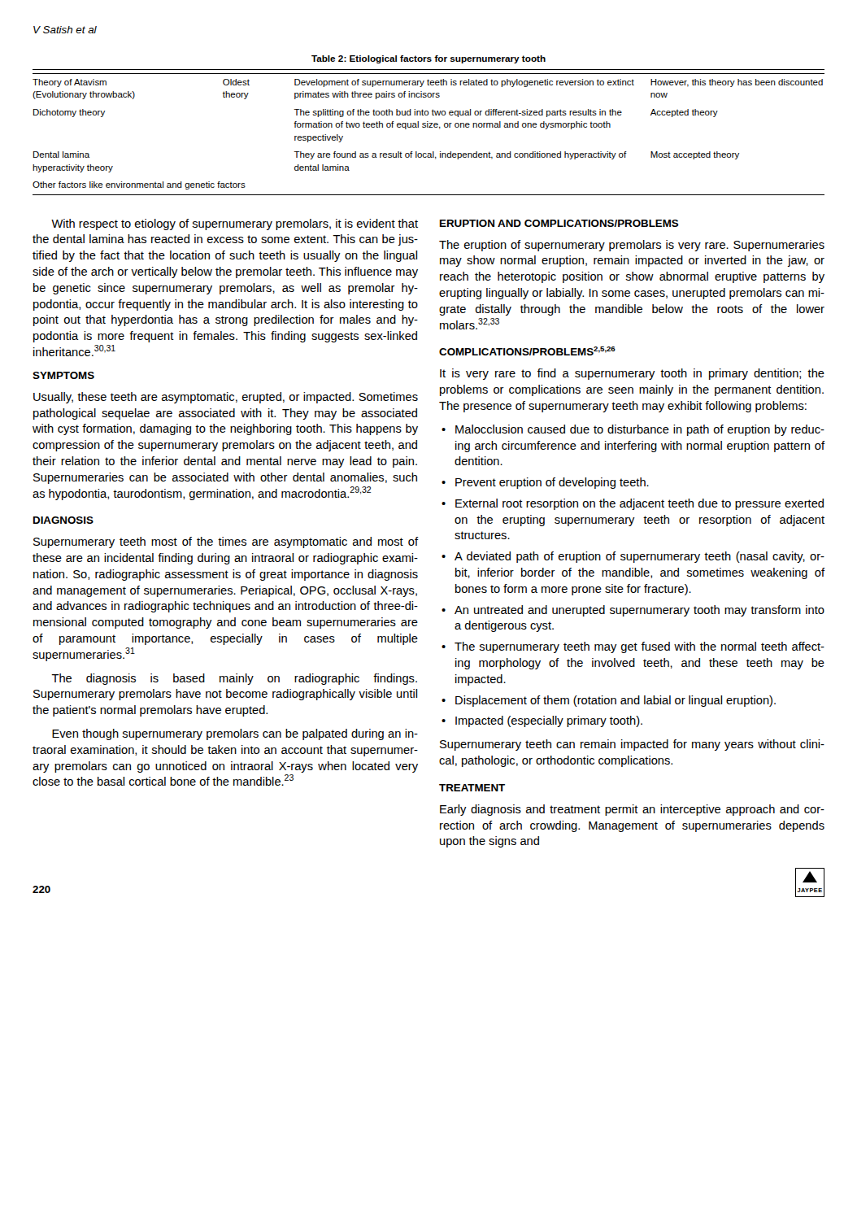V Satish et al
Table 2: Etiological factors for supernumerary tooth
| Theory of Atavism (Evolutionary throwback) | Oldest theory | Development of supernumerary teeth is related to phylogenetic reversion to extinct primates with three pairs of incisors | However, this theory has been discounted now |
| Dichotomy theory | | The splitting of the tooth bud into two equal or different-sized parts results in the formation of two teeth of equal size, or one normal and one dysmorphic tooth respectively | Accepted theory |
| Dental lamina hyperactivity theory | | They are found as a result of local, independent, and conditioned hyperactivity of dental lamina | Most accepted theory |
| Other factors like environmental and genetic factors |
With respect to etiology of supernumerary premolars, it is evident that the dental lamina has reacted in excess to some extent. This can be justified by the fact that the location of such teeth is usually on the lingual side of the arch or vertically below the premolar teeth. This influence may be genetic since supernumerary premolars, as well as premolar hypodontia, occur frequently in the mandibular arch. It is also interesting to point out that hyperdontia has a strong predilection for males and hypodontia is more frequent in females. This finding suggests sex-linked inheritance.30,31
Symptoms
Usually, these teeth are asymptomatic, erupted, or impacted. Sometimes pathological sequelae are associated with it. They may be associated with cyst formation, damaging to the neighboring tooth. This happens by compression of the supernumerary premolars on the adjacent teeth, and their relation to the inferior dental and mental nerve may lead to pain. Supernumeraries can be associated with other dental anomalies, such as hypodontia, taurodontism, germination, and macrodontia.29,32
Diagnosis
Supernumerary teeth most of the times are asymptomatic and most of these are an incidental finding during an intraoral or radiographic examination. So, radiographic assessment is of great importance in diagnosis and management of supernumeraries. Periapical, OPG, occlusal X-rays, and advances in radiographic techniques and an introduction of three-dimensional computed tomography and cone beam supernumeraries are of paramount importance, especially in cases of multiple supernumeraries.31
The diagnosis is based mainly on radiographic findings. Supernumerary premolars have not become radiographically visible until the patient's normal premolars have erupted.
Even though supernumerary premolars can be palpated during an intraoral examination, it should be taken into an account that supernumerary premolars can go unnoticed on intraoral X-rays when located very close to the basal cortical bone of the mandible.23
Eruption and Complications/Problems
The eruption of supernumerary premolars is very rare. Supernumeraries may show normal eruption, remain impacted or inverted in the jaw, or reach the heterotopic position or show abnormal eruptive patterns by erupting lingually or labially. In some cases, unerupted premolars can migrate distally through the mandible below the roots of the lower molars.32,33
Complications/Problems2,5,26
It is very rare to find a supernumerary tooth in primary dentition; the problems or complications are seen mainly in the permanent dentition. The presence of supernumerary teeth may exhibit following problems:
Malocclusion caused due to disturbance in path of eruption by reducing arch circumference and interfering with normal eruption pattern of dentition.
Prevent eruption of developing teeth.
External root resorption on the adjacent teeth due to pressure exerted on the erupting supernumerary teeth or resorption of adjacent structures.
A deviated path of eruption of supernumerary teeth (nasal cavity, orbit, inferior border of the mandible, and sometimes weakening of bones to form a more prone site for fracture).
An untreated and unerupted supernumerary tooth may transform into a dentigerous cyst.
The supernumerary teeth may get fused with the normal teeth affecting morphology of the involved teeth, and these teeth may be impacted.
Displacement of them (rotation and labial or lingual eruption).
Impacted (especially primary tooth).
Supernumerary teeth can remain impacted for many years without clinical, pathologic, or orthodontic complications.
Treatment
Early diagnosis and treatment permit an interceptive approach and correction of arch crowding. Management of supernumeraries depends upon the signs and
220
JAYPEE